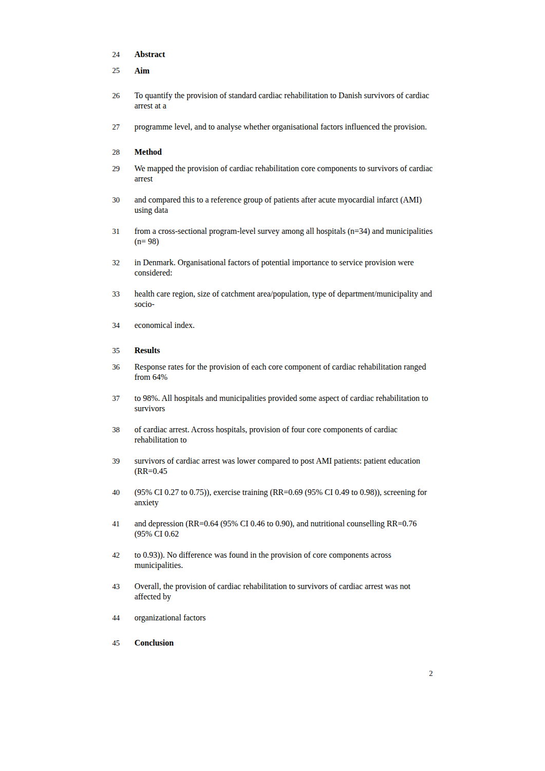24
Abstract
25
Aim
26
To quantify the provision of standard cardiac rehabilitation to Danish survivors of cardiac arrest at a
27
programme level, and to analyse whether organisational factors influenced the provision.
28
Method
29
We mapped the provision of cardiac rehabilitation core components to survivors of cardiac arrest
30
and compared this to a reference group of patients after acute myocardial infarct (AMI) using data
31
from a cross-sectional program-level survey among all hospitals (n=34) and municipalities (n= 98)
32
in Denmark. Organisational factors of potential importance to service provision were considered:
33
health care region, size of catchment area/population, type of department/municipality and socio-
34
economical index.
35
Results
36
Response rates for the provision of each core component of cardiac rehabilitation ranged from 64%
37
to 98%. All hospitals and municipalities provided some aspect of cardiac rehabilitation to survivors
38
of cardiac arrest. Across hospitals, provision of four core components of cardiac rehabilitation to
39
survivors of cardiac arrest was lower compared to post AMI patients: patient education (RR=0.45
40
(95% CI 0.27 to 0.75)), exercise training (RR=0.69 (95% CI 0.49 to 0.98)), screening for anxiety
41
and depression (RR=0.64 (95% CI 0.46 to 0.90), and nutritional counselling RR=0.76 (95% CI 0.62
42
to 0.93)). No difference was found in the provision of core components across municipalities.
43
Overall, the provision of cardiac rehabilitation to survivors of cardiac arrest was not affected by
44
organizational factors
45
Conclusion
2